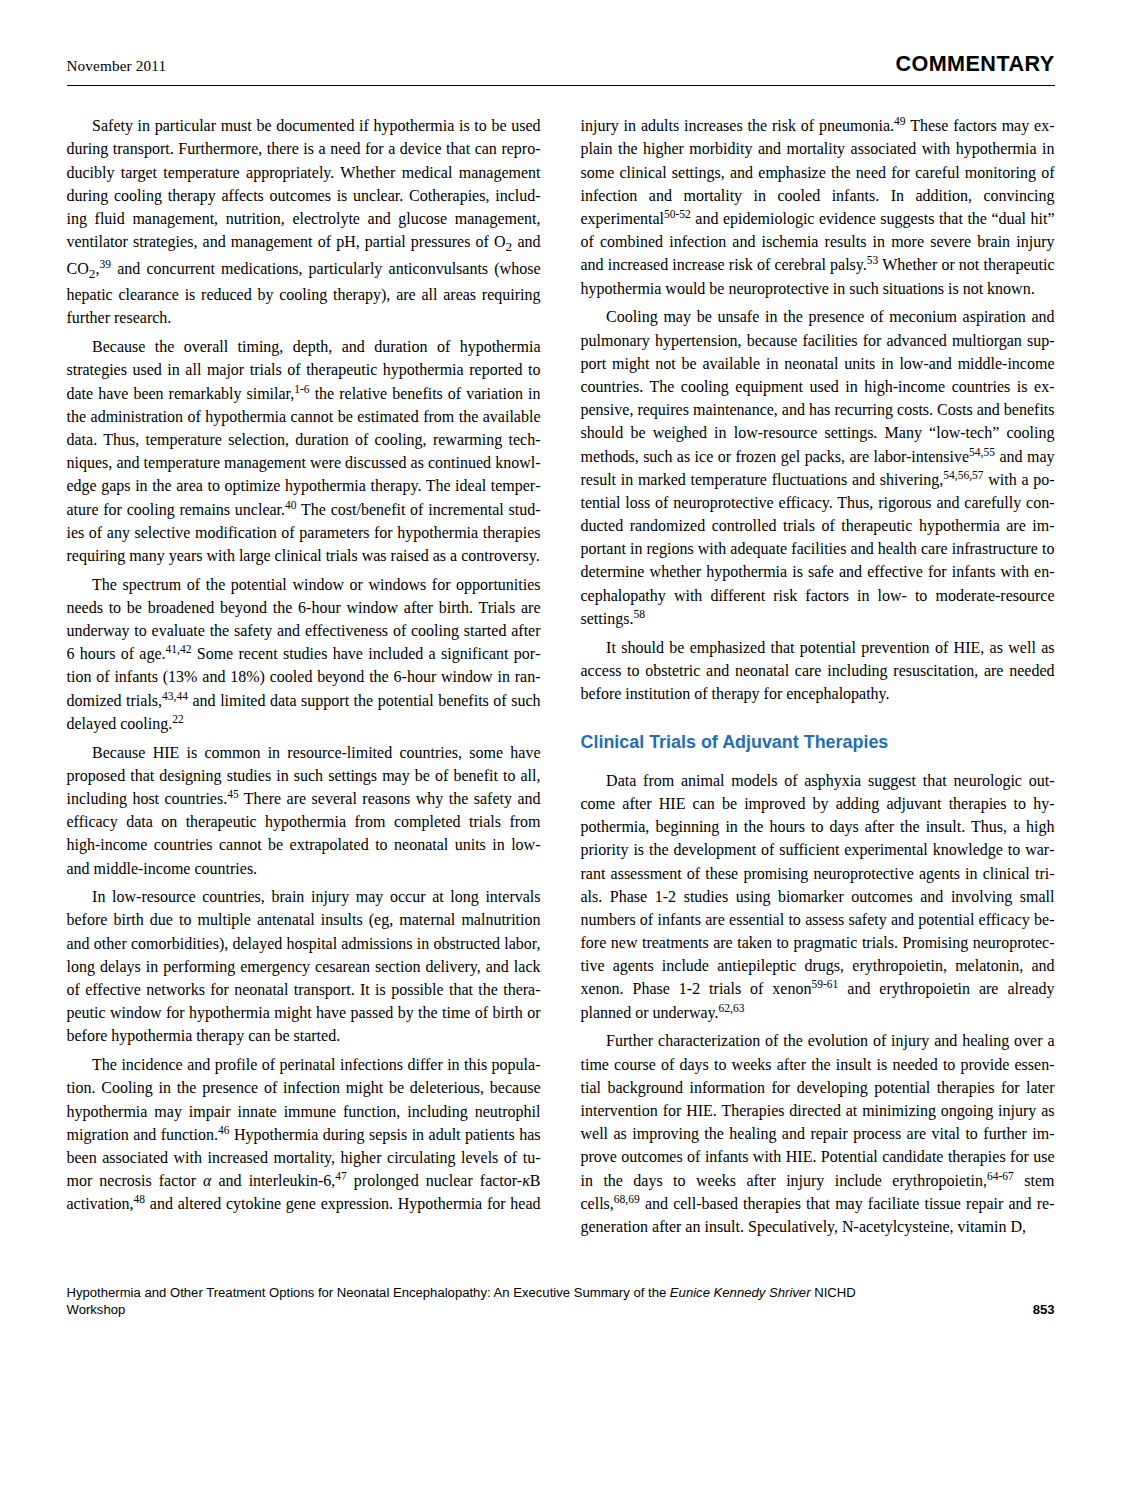November 2011
COMMENTARY
Safety in particular must be documented if hypothermia is to be used during transport. Furthermore, there is a need for a device that can reproducibly target temperature appropriately. Whether medical management during cooling therapy affects outcomes is unclear. Cotherapies, including fluid management, nutrition, electrolyte and glucose management, ventilator strategies, and management of pH, partial pressures of O2 and CO2,39 and concurrent medications, particularly anticonvulsants (whose hepatic clearance is reduced by cooling therapy), are all areas requiring further research.
Because the overall timing, depth, and duration of hypothermia strategies used in all major trials of therapeutic hypothermia reported to date have been remarkably similar,1-6 the relative benefits of variation in the administration of hypothermia cannot be estimated from the available data. Thus, temperature selection, duration of cooling, rewarming techniques, and temperature management were discussed as continued knowledge gaps in the area to optimize hypothermia therapy. The ideal temperature for cooling remains unclear.40 The cost/benefit of incremental studies of any selective modification of parameters for hypothermia therapies requiring many years with large clinical trials was raised as a controversy.
The spectrum of the potential window or windows for opportunities needs to be broadened beyond the 6-hour window after birth. Trials are underway to evaluate the safety and effectiveness of cooling started after 6 hours of age.41,42 Some recent studies have included a significant portion of infants (13% and 18%) cooled beyond the 6-hour window in randomized trials,43,44 and limited data support the potential benefits of such delayed cooling.22
Because HIE is common in resource-limited countries, some have proposed that designing studies in such settings may be of benefit to all, including host countries.45 There are several reasons why the safety and efficacy data on therapeutic hypothermia from completed trials from high-income countries cannot be extrapolated to neonatal units in low- and middle-income countries.
In low-resource countries, brain injury may occur at long intervals before birth due to multiple antenatal insults (eg, maternal malnutrition and other comorbidities), delayed hospital admissions in obstructed labor, long delays in performing emergency cesarean section delivery, and lack of effective networks for neonatal transport. It is possible that the therapeutic window for hypothermia might have passed by the time of birth or before hypothermia therapy can be started.
The incidence and profile of perinatal infections differ in this population. Cooling in the presence of infection might be deleterious, because hypothermia may impair innate immune function, including neutrophil migration and function.46 Hypothermia during sepsis in adult patients has been associated with increased mortality, higher circulating levels of tumor necrosis factor α and interleukin-6,47 prolonged nuclear factor-κ B activation,48 and altered cytokine gene expression. Hypothermia for head injury in adults increases the risk of pneumonia.49 These factors may explain the higher morbidity and mortality associated with hypothermia in some clinical settings, and emphasize the need for careful monitoring of infection and mortality in cooled infants. In addition, convincing experimental50-52 and epidemiologic evidence suggests that the “dual hit” of combined infection and ischemia results in more severe brain injury and increased increase risk of cerebral palsy.53 Whether or not therapeutic hypothermia would be neuroprotective in such situations is not known.
Cooling may be unsafe in the presence of meconium aspiration and pulmonary hypertension, because facilities for advanced multiorgan support might not be available in neonatal units in low-and middle-income countries. The cooling equipment used in high-income countries is expensive, requires maintenance, and has recurring costs. Costs and benefits should be weighed in low-resource settings. Many “low-tech” cooling methods, such as ice or frozen gel packs, are labor-intensive54,55 and may result in marked temperature fluctuations and shivering,54,56,57 with a potential loss of neuroprotective efficacy. Thus, rigorous and carefully conducted randomized controlled trials of therapeutic hypothermia are important in regions with adequate facilities and health care infrastructure to determine whether hypothermia is safe and effective for infants with encephalopathy with different risk factors in low- to moderate-resource settings.58
It should be emphasized that potential prevention of HIE, as well as access to obstetric and neonatal care including resuscitation, are needed before institution of therapy for encephalopathy.
Clinical Trials of Adjuvant Therapies
Data from animal models of asphyxia suggest that neurologic outcome after HIE can be improved by adding adjuvant therapies to hypothermia, beginning in the hours to days after the insult. Thus, a high priority is the development of sufficient experimental knowledge to warrant assessment of these promising neuroprotective agents in clinical trials. Phase 1-2 studies using biomarker outcomes and involving small numbers of infants are essential to assess safety and potential efficacy before new treatments are taken to pragmatic trials. Promising neuroprotective agents include antiepileptic drugs, erythropoietin, melatonin, and xenon. Phase 1-2 trials of xenon59-61 and erythropoietin are already planned or underway.62,63
Further characterization of the evolution of injury and healing over a time course of days to weeks after the insult is needed to provide essential background information for developing potential therapies for later intervention for HIE. Therapies directed at minimizing ongoing injury as well as improving the healing and repair process are vital to further improve outcomes of infants with HIE. Potential candidate therapies for use in the days to weeks after injury include erythropoietin,64-67 stem cells,68,69 and cell-based therapies that may faciliate tissue repair and regeneration after an insult. Speculatively, N-acetylcysteine, vitamin D,
Hypothermia and Other Treatment Options for Neonatal Encephalopathy: An Executive Summary of the Eunice Kennedy Shriver NICHD Workshop
853